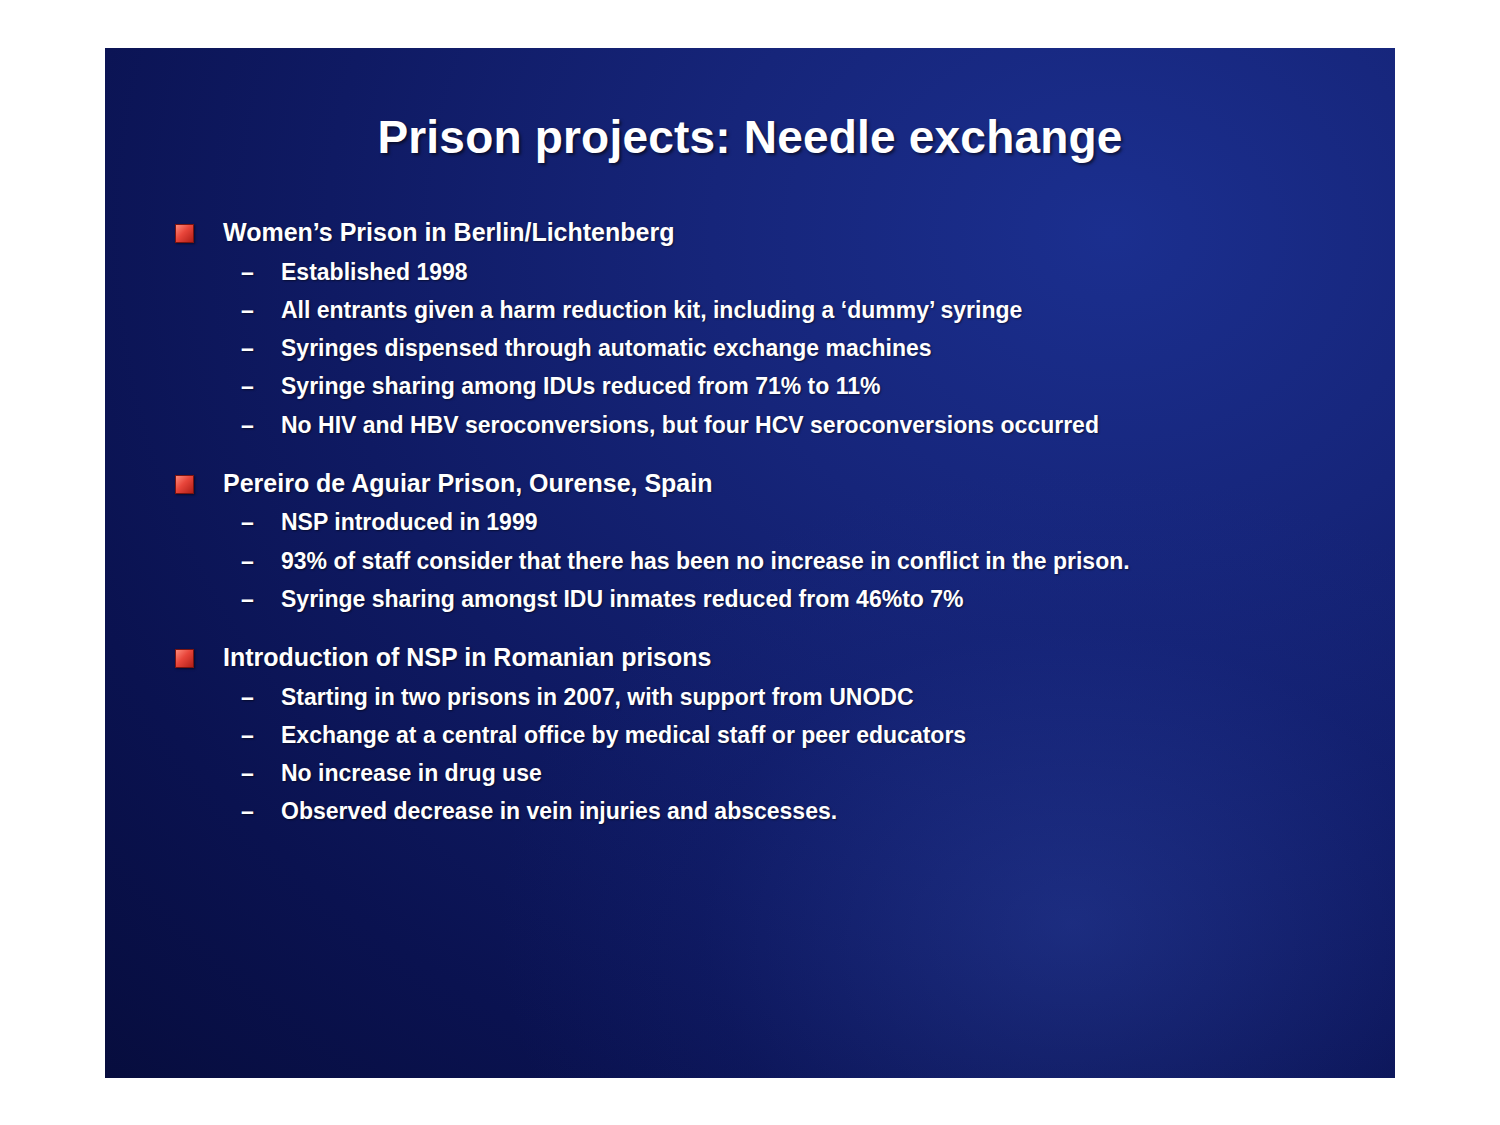Prison projects: Needle exchange
Women’s Prison in Berlin/Lichtenberg
–Established 1998
–All entrants given a harm reduction kit, including a ‘dummy’ syringe
–Syringes dispensed through automatic exchange machines
–Syringe sharing among IDUs reduced from 71% to 11%
–No HIV and HBV seroconversions, but four HCV seroconversions occurred
Pereiro de Aguiar Prison, Ourense, Spain
–NSP introduced in 1999
–93% of staff consider that there has been no increase in conflict in the prison.
–Syringe sharing amongst IDU inmates reduced from 46%to 7%
Introduction of NSP in Romanian prisons
–Starting in two prisons in 2007, with support from UNODC
–Exchange at a central office by medical staff or peer educators
–No increase in drug use
–Observed decrease in vein injuries and abscesses.